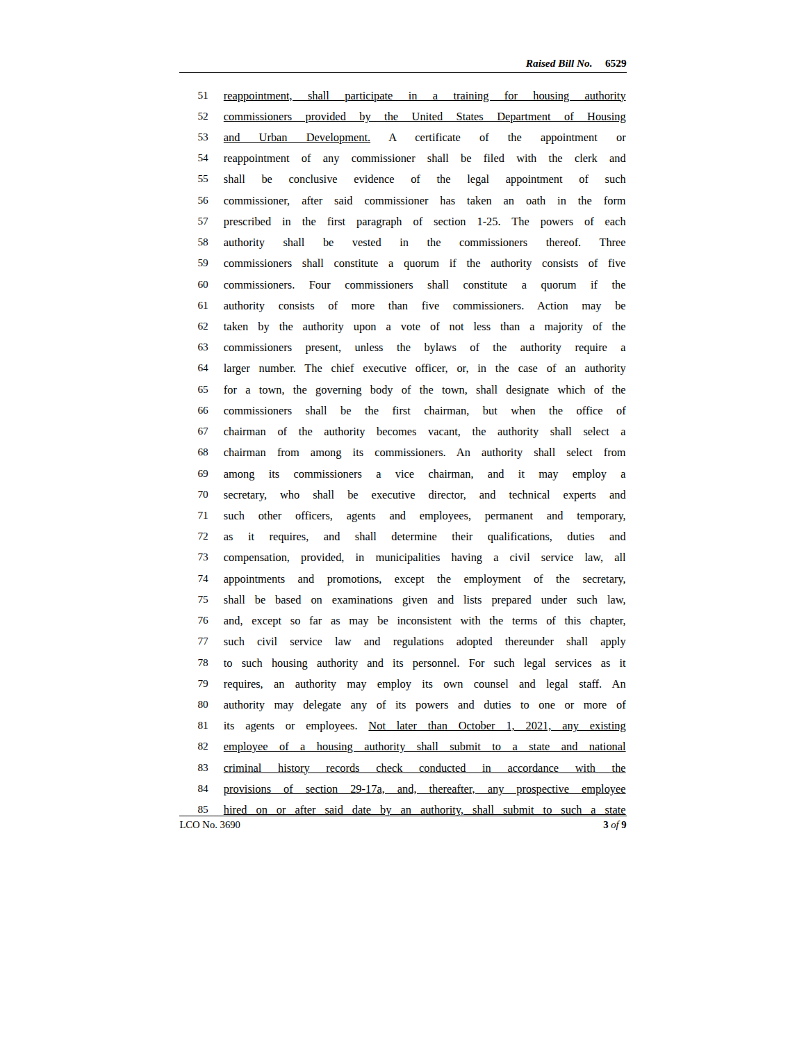Raised Bill No. 6529
| 51 | reappointment, shall participate in a training for housing authority |
| 52 | commissioners provided by the United States Department of Housing |
| 53 | and Urban Development. A certificate of the appointment or |
| 54 | reappointment of any commissioner shall be filed with the clerk and |
| 55 | shall be conclusive evidence of the legal appointment of such |
| 56 | commissioner, after said commissioner has taken an oath in the form |
| 57 | prescribed in the first paragraph of section 1-25. The powers of each |
| 58 | authority shall be vested in the commissioners thereof. Three |
| 59 | commissioners shall constitute a quorum if the authority consists of five |
| 60 | commissioners. Four commissioners shall constitute a quorum if the |
| 61 | authority consists of more than five commissioners. Action may be |
| 62 | taken by the authority upon a vote of not less than a majority of the |
| 63 | commissioners present, unless the bylaws of the authority require a |
| 64 | larger number. The chief executive officer, or, in the case of an authority |
| 65 | for a town, the governing body of the town, shall designate which of the |
| 66 | commissioners shall be the first chairman, but when the office of |
| 67 | chairman of the authority becomes vacant, the authority shall select a |
| 68 | chairman from among its commissioners. An authority shall select from |
| 69 | among its commissioners a vice chairman, and it may employ a |
| 70 | secretary, who shall be executive director, and technical experts and |
| 71 | such other officers, agents and employees, permanent and temporary, |
| 72 | as it requires, and shall determine their qualifications, duties and |
| 73 | compensation, provided, in municipalities having a civil service law, all |
| 74 | appointments and promotions, except the employment of the secretary, |
| 75 | shall be based on examinations given and lists prepared under such law, |
| 76 | and, except so far as may be inconsistent with the terms of this chapter, |
| 77 | such civil service law and regulations adopted thereunder shall apply |
| 78 | to such housing authority and its personnel. For such legal services as it |
| 79 | requires, an authority may employ its own counsel and legal staff. An |
| 80 | authority may delegate any of its powers and duties to one or more of |
| 81 | its agents or employees. Not later than October 1, 2021, any existing |
| 82 | employee of a housing authority shall submit to a state and national |
| 83 | criminal history records check conducted in accordance with the |
| 84 | provisions of section 29-17a, and, thereafter, any prospective employee |
| 85 | hired on or after said date by an authority, shall submit to such a state |
LCO No. 3690
3 of 9